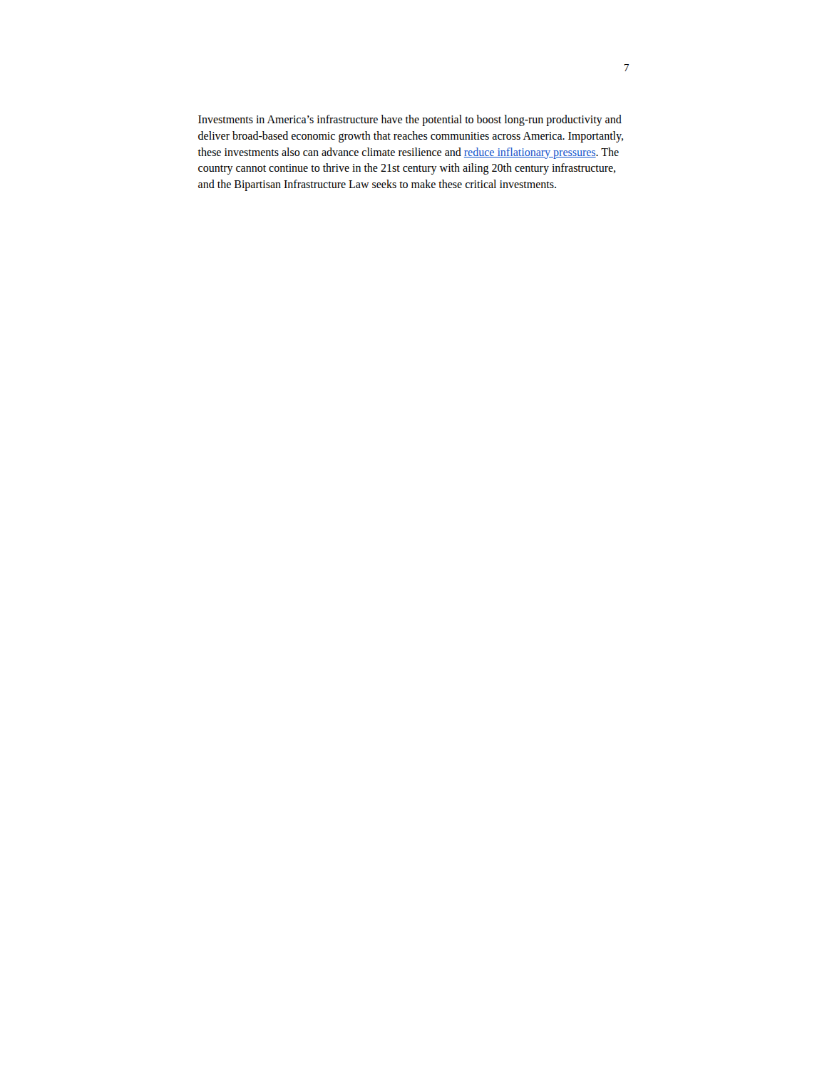7
Investments in America’s infrastructure have the potential to boost long-run productivity and deliver broad-based economic growth that reaches communities across America. Importantly, these investments also can advance climate resilience and reduce inflationary pressures. The country cannot continue to thrive in the 21st century with ailing 20th century infrastructure, and the Bipartisan Infrastructure Law seeks to make these critical investments.